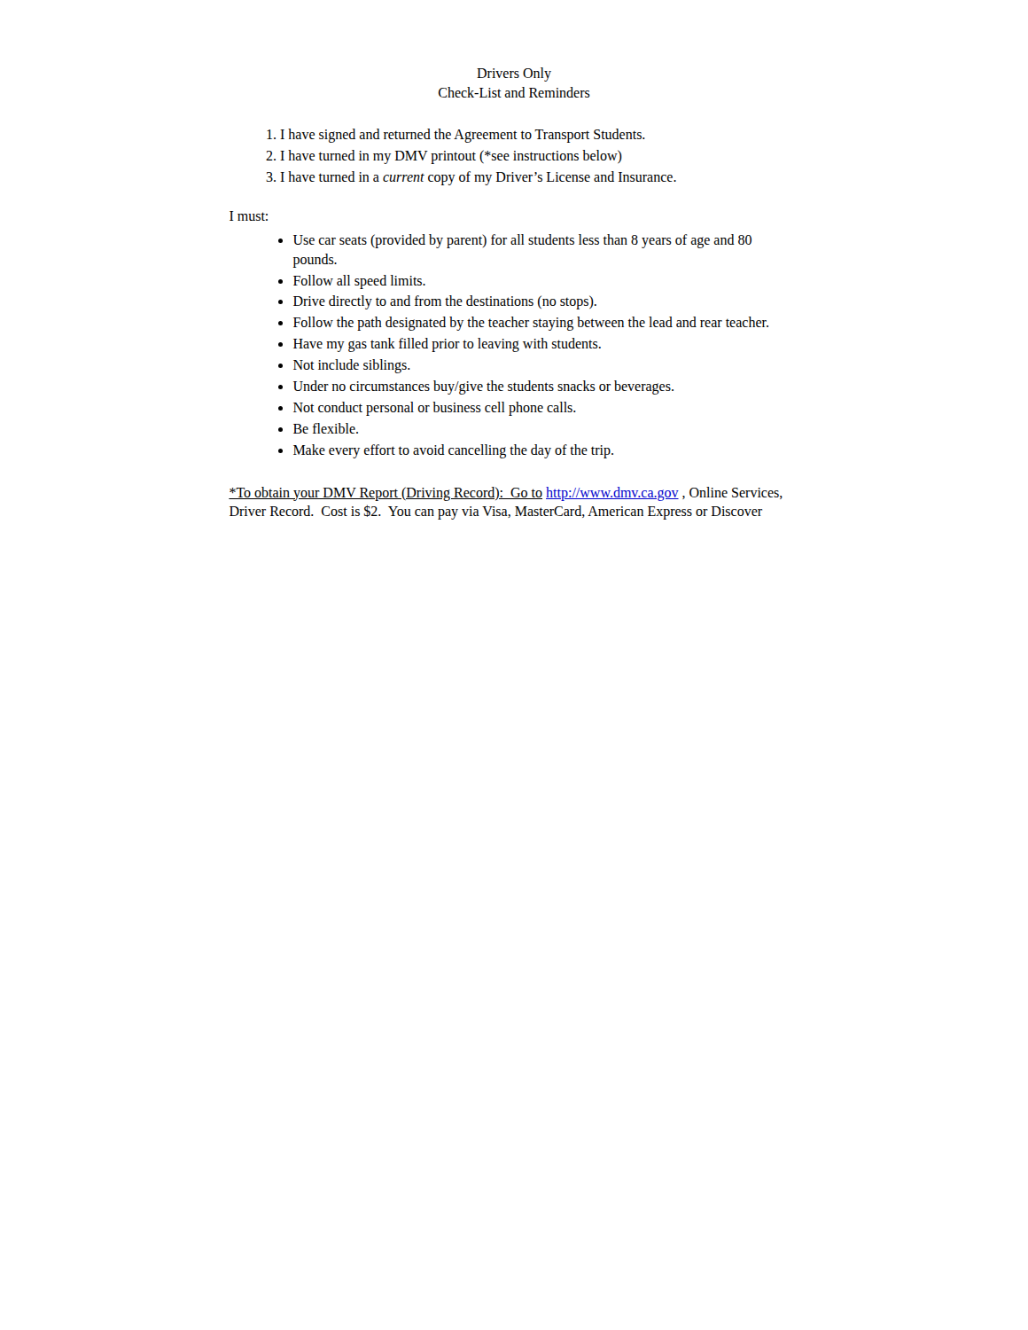Drivers Only
Check-List and Reminders
I have signed and returned the Agreement to Transport Students.
I have turned in my DMV printout (*see instructions below)
I have turned in a current copy of my Driver’s License and Insurance.
I must:
Use car seats (provided by parent) for all students less than 8 years of age and 80 pounds.
Follow all speed limits.
Drive directly to and from the destinations (no stops).
Follow the path designated by the teacher staying between the lead and rear teacher.
Have my gas tank filled prior to leaving with students.
Not include siblings.
Under no circumstances buy/give the students snacks or beverages.
Not conduct personal or business cell phone calls.
Be flexible.
Make every effort to avoid cancelling the day of the trip.
*To obtain your DMV Report (Driving Record): Go to http://www.dmv.ca.gov , Online Services, Driver Record. Cost is $2. You can pay via Visa, MasterCard, American Express or Discover